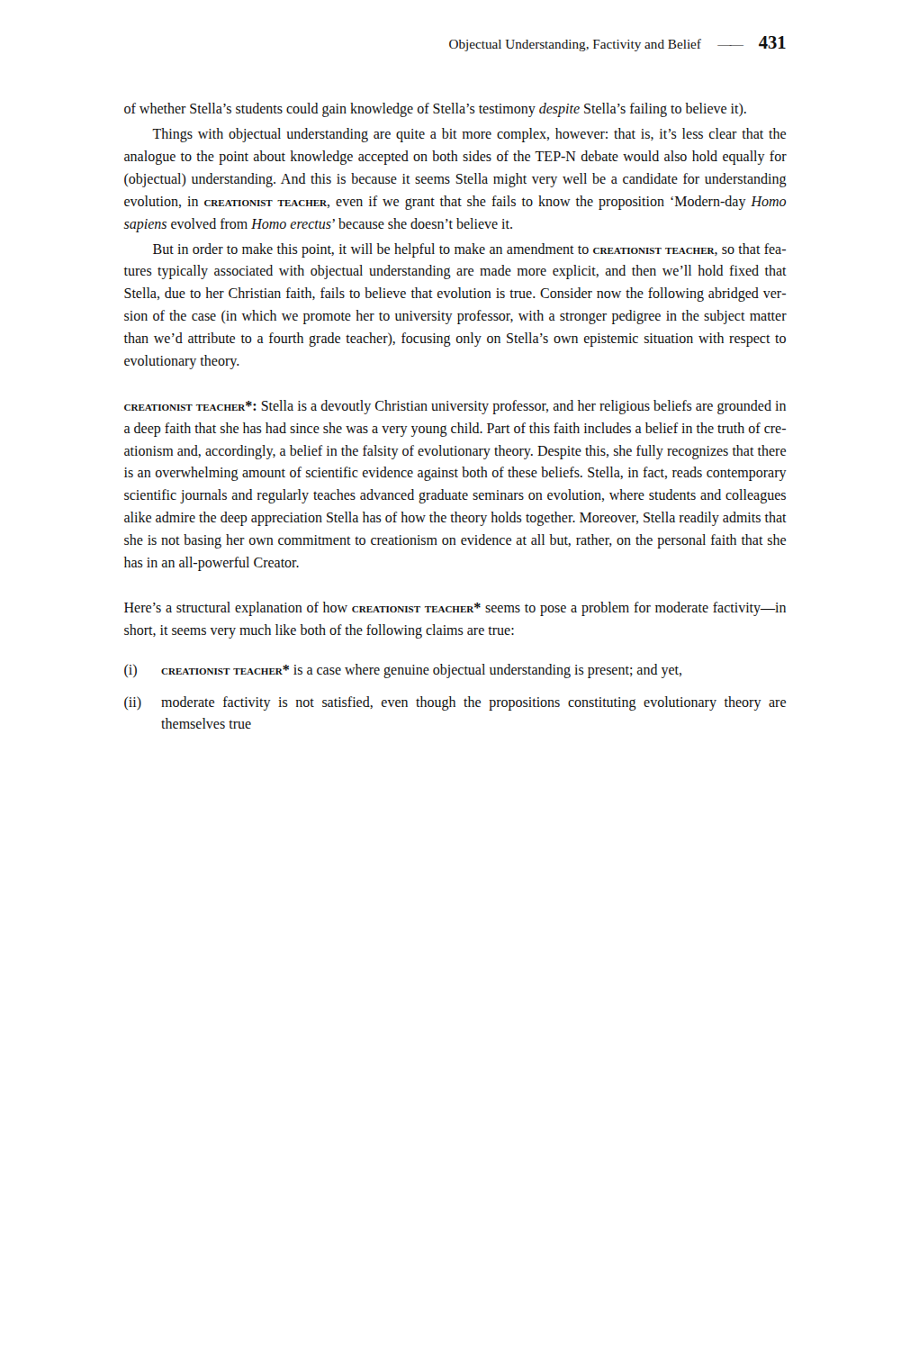Objectual Understanding, Factivity and Belief —— 431
of whether Stella’s students could gain knowledge of Stella’s testimony despite Stella’s failing to believe it).
Things with objectual understanding are quite a bit more complex, however: that is, it’s less clear that the analogue to the point about knowledge accepted on both sides of the TEP-N debate would also hold equally for (objectual) understanding. And this is because it seems Stella might very well be a candidate for understanding evolution, in creationist teacher, even if we grant that she fails to know the proposition ‘Modern-day Homo sapiens evolved from Homo erectus’ because she doesn’t believe it.
But in order to make this point, it will be helpful to make an amendment to creationist teacher, so that features typically associated with objectual understanding are made more explicit, and then we’ll hold fixed that Stella, due to her Christian faith, fails to believe that evolution is true. Consider now the following abridged version of the case (in which we promote her to university professor, with a stronger pedigree in the subject matter than we’d attribute to a fourth grade teacher), focusing only on Stella’s own epistemic situation with respect to evolutionary theory.
creationist teacher*: Stella is a devoutly Christian university professor, and her religious beliefs are grounded in a deep faith that she has had since she was a very young child. Part of this faith includes a belief in the truth of creationism and, accordingly, a belief in the falsity of evolutionary theory. Despite this, she fully recognizes that there is an overwhelming amount of scientific evidence against both of these beliefs. Stella, in fact, reads contemporary scientific journals and regularly teaches advanced graduate seminars on evolution, where students and colleagues alike admire the deep appreciation Stella has of how the theory holds together. Moreover, Stella readily admits that she is not basing her own commitment to creationism on evidence at all but, rather, on the personal faith that she has in an all-powerful Creator.
Here’s a structural explanation of how creationist teacher* seems to pose a problem for moderate factivity—in short, it seems very much like both of the following claims are true:
creationist teacher* is a case where genuine objectual understanding is present; and yet,
moderate factivity is not satisfied, even though the propositions constituting evolutionary theory are themselves true